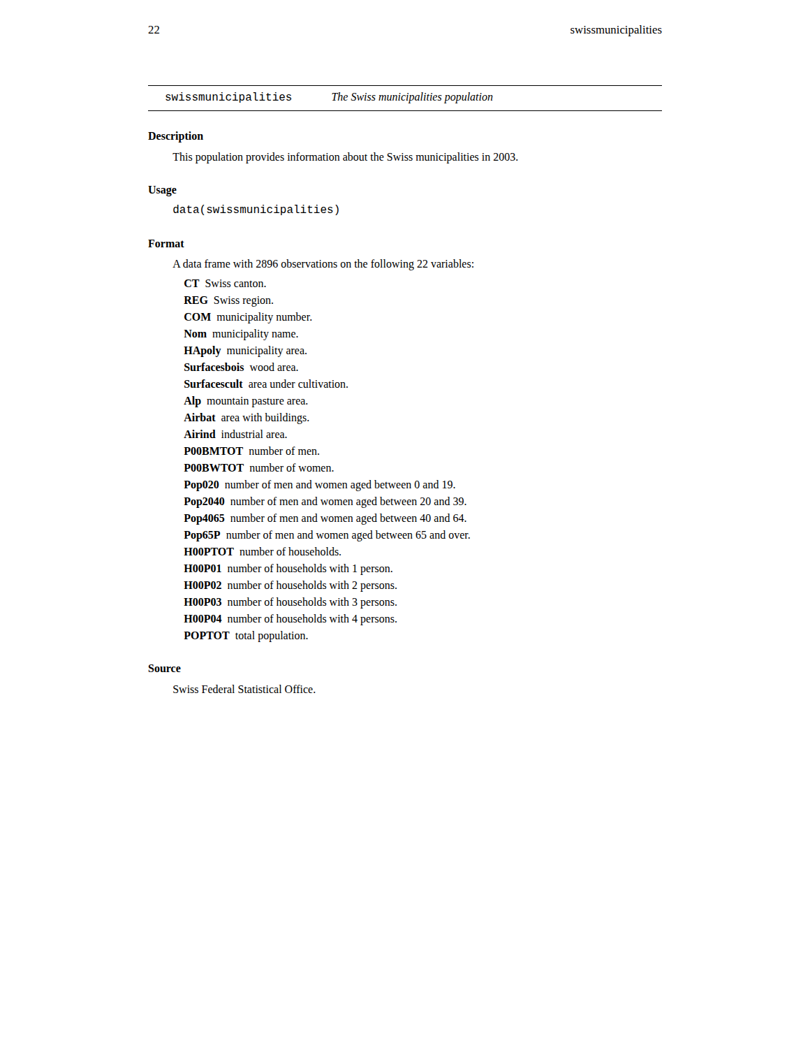22 swissmunicipalities
swissmunicipalities The Swiss municipalities population
Description
This population provides information about the Swiss municipalities in 2003.
Usage
data(swissmunicipalities)
Format
A data frame with 2896 observations on the following 22 variables:
CT
Swiss canton.
REG
Swiss region.
COM
municipality number.
Nom
municipality name.
HApoly
municipality area.
Surfacesbois
wood area.
Surfacescult
area under cultivation.
Alp
mountain pasture area.
Airbat
area with buildings.
Airind
industrial area.
P00BMTOT
number of men.
P00BWTOT
number of women.
Pop020
number of men and women aged between 0 and 19.
Pop2040
number of men and women aged between 20 and 39.
Pop4065
number of men and women aged between 40 and 64.
Pop65P
number of men and women aged between 65 and over.
H00PTOT
number of households.
H00P01
number of households with 1 person.
H00P02
number of households with 2 persons.
H00P03
number of households with 3 persons.
H00P04
number of households with 4 persons.
POPTOT
total population.
Source
Swiss Federal Statistical Office.